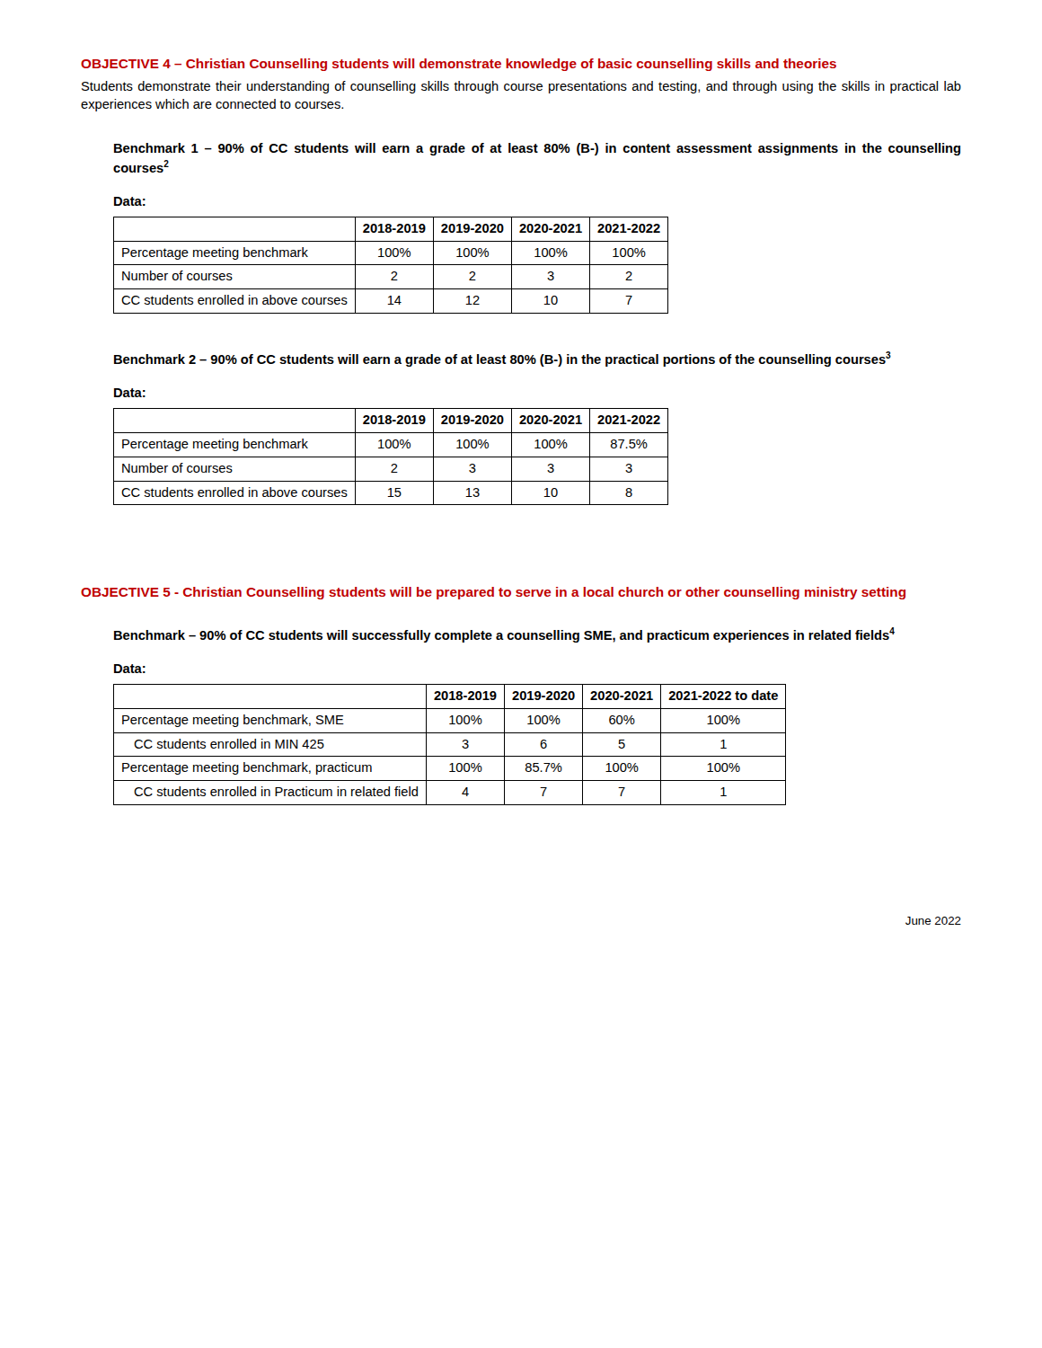OBJECTIVE 4 – Christian Counselling students will demonstrate knowledge of basic counselling skills and theories
Students demonstrate their understanding of counselling skills through course presentations and testing, and through using the skills in practical lab experiences which are connected to courses.
Benchmark 1 – 90% of CC students will earn a grade of at least 80% (B-) in content assessment assignments in the counselling courses2
Data:
| | 2018-2019 | 2019-2020 | 2020-2021 | 2021-2022 |
| Percentage meeting benchmark | 100% | 100% | 100% | 100% |
| Number of courses | 2 | 2 | 3 | 2 |
| CC students enrolled in above courses | 14 | 12 | 10 | 7 |
Benchmark 2 – 90% of CC students will earn a grade of at least 80% (B-) in the practical portions of the counselling courses3
Data:
| | 2018-2019 | 2019-2020 | 2020-2021 | 2021-2022 |
| Percentage meeting benchmark | 100% | 100% | 100% | 87.5% |
| Number of courses | 2 | 3 | 3 | 3 |
| CC students enrolled in above courses | 15 | 13 | 10 | 8 |
OBJECTIVE 5 - Christian Counselling students will be prepared to serve in a local church or other counselling ministry setting
Benchmark – 90% of CC students will successfully complete a counselling SME, and practicum experiences in related fields4
Data:
| | 2018-2019 | 2019-2020 | 2020-2021 | 2021-2022 to date |
| Percentage meeting benchmark, SME | 100% | 100% | 60% | 100% |
| CC students enrolled in MIN 425 | 3 | 6 | 5 | 1 |
| Percentage meeting benchmark, practicum | 100% | 85.7% | 100% | 100% |
| CC students enrolled in Practicum in related field | 4 | 7 | 7 | 1 |
June 2022